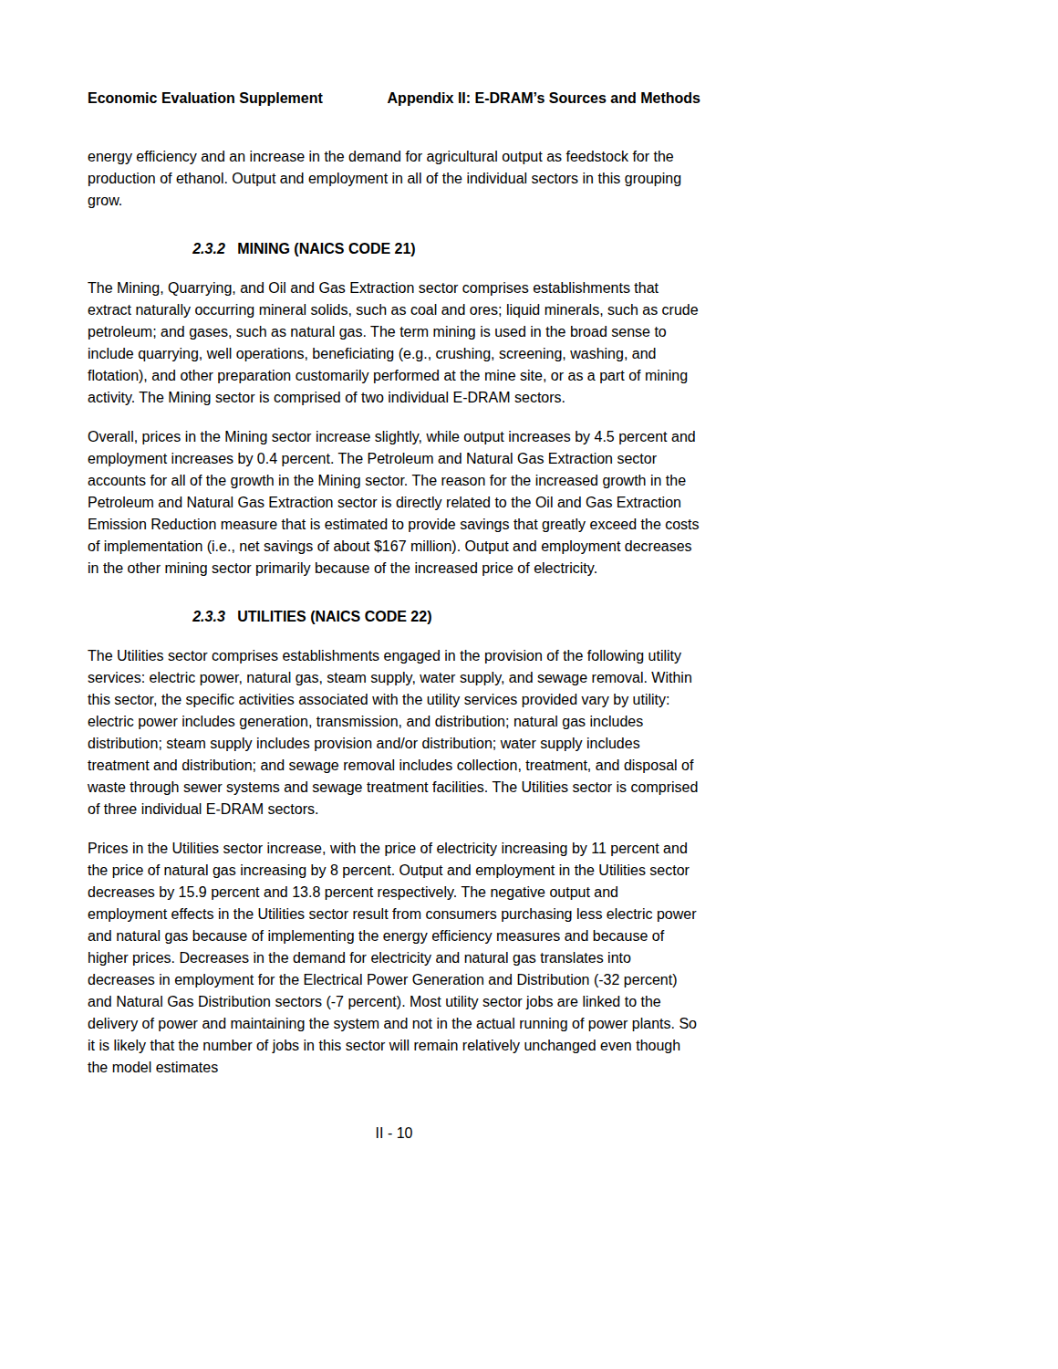Economic Evaluation Supplement Appendix II: E-DRAM’s Sources and Methods
energy efficiency and an increase in the demand for agricultural output as feedstock for the production of ethanol. Output and employment in all of the individual sectors in this grouping grow.
2.3.2 MINING (NAICS CODE 21)
The Mining, Quarrying, and Oil and Gas Extraction sector comprises establishments that extract naturally occurring mineral solids, such as coal and ores; liquid minerals, such as crude petroleum; and gases, such as natural gas. The term mining is used in the broad sense to include quarrying, well operations, beneficiating (e.g., crushing, screening, washing, and flotation), and other preparation customarily performed at the mine site, or as a part of mining activity. The Mining sector is comprised of two individual E-DRAM sectors.
Overall, prices in the Mining sector increase slightly, while output increases by 4.5 percent and employment increases by 0.4 percent. The Petroleum and Natural Gas Extraction sector accounts for all of the growth in the Mining sector. The reason for the increased growth in the Petroleum and Natural Gas Extraction sector is directly related to the Oil and Gas Extraction Emission Reduction measure that is estimated to provide savings that greatly exceed the costs of implementation (i.e., net savings of about $167 million). Output and employment decreases in the other mining sector primarily because of the increased price of electricity.
2.3.3 UTILITIES (NAICS CODE 22)
The Utilities sector comprises establishments engaged in the provision of the following utility services: electric power, natural gas, steam supply, water supply, and sewage removal. Within this sector, the specific activities associated with the utility services provided vary by utility: electric power includes generation, transmission, and distribution; natural gas includes distribution; steam supply includes provision and/or distribution; water supply includes treatment and distribution; and sewage removal includes collection, treatment, and disposal of waste through sewer systems and sewage treatment facilities. The Utilities sector is comprised of three individual E-DRAM sectors.
Prices in the Utilities sector increase, with the price of electricity increasing by 11 percent and the price of natural gas increasing by 8 percent. Output and employment in the Utilities sector decreases by 15.9 percent and 13.8 percent respectively. The negative output and employment effects in the Utilities sector result from consumers purchasing less electric power and natural gas because of implementing the energy efficiency measures and because of higher prices. Decreases in the demand for electricity and natural gas translates into decreases in employment for the Electrical Power Generation and Distribution (-32 percent) and Natural Gas Distribution sectors (-7 percent). Most utility sector jobs are linked to the delivery of power and maintaining the system and not in the actual running of power plants. So it is likely that the number of jobs in this sector will remain relatively unchanged even though the model estimates
II - 10